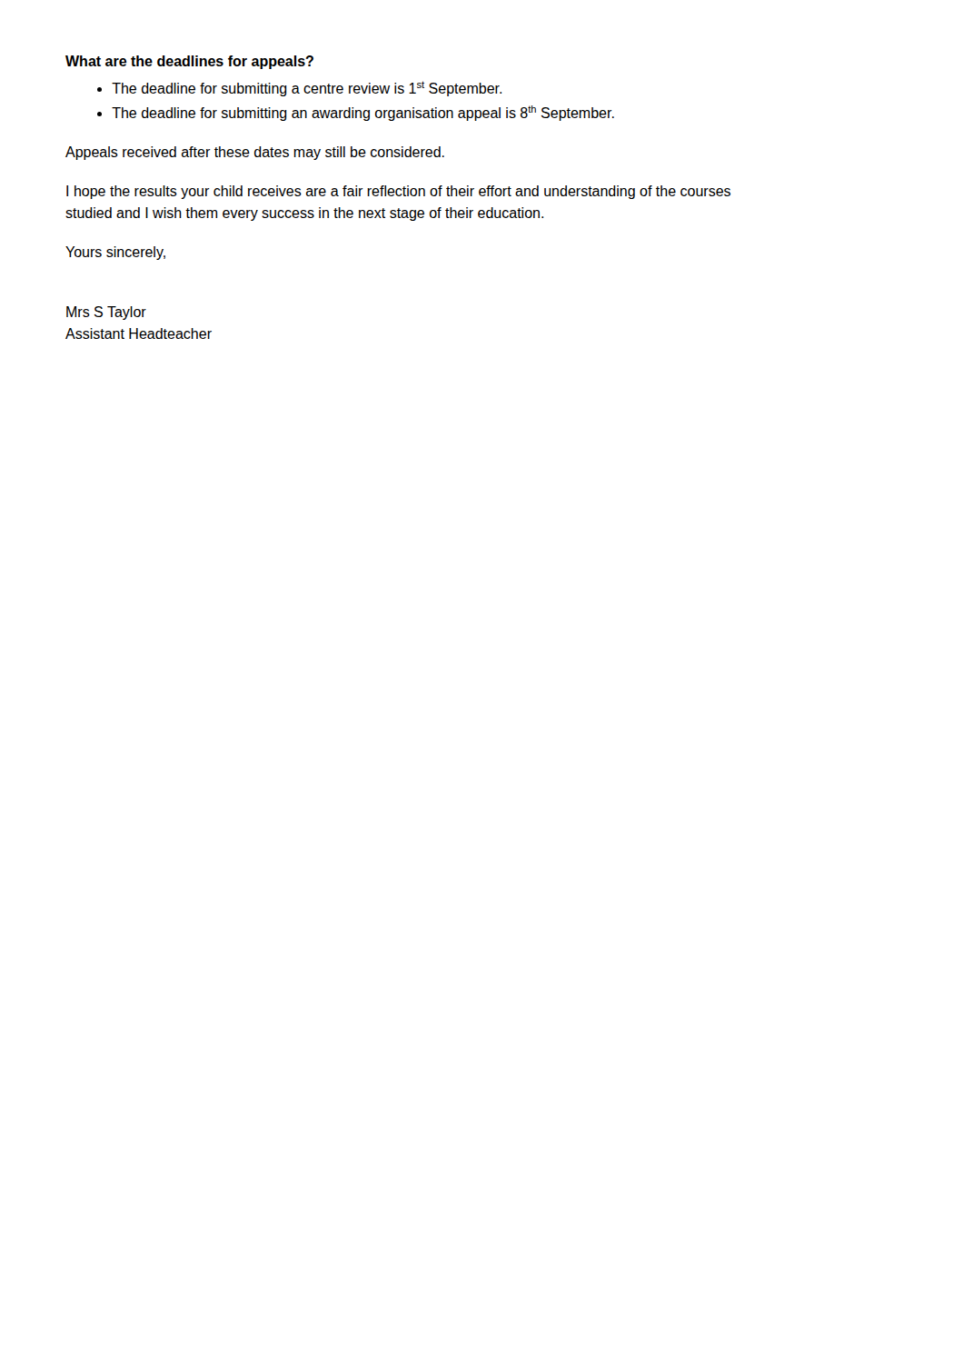What are the deadlines for appeals?
The deadline for submitting a centre review is 1st September.
The deadline for submitting an awarding organisation appeal is 8th September.
Appeals received after these dates may still be considered.
I hope the results your child receives are a fair reflection of their effort and understanding of the courses studied and I wish them every success in the next stage of their education.
Yours sincerely,
Mrs S Taylor Assistant Headteacher